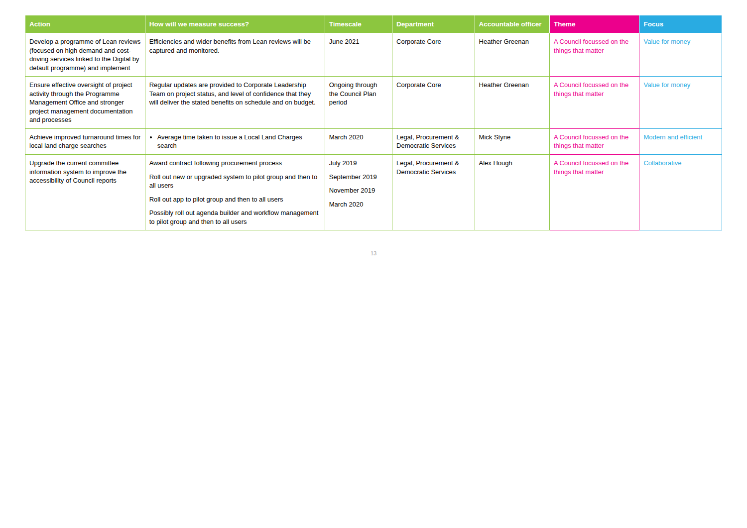| Action | How will we measure success? | Timescale | Department | Accountable officer | Theme | Focus |
| --- | --- | --- | --- | --- | --- | --- |
| Develop a programme of Lean reviews (focused on high demand and cost-driving services linked to the Digital by default programme) and implement | Efficiencies and wider benefits from Lean reviews will be captured and monitored. | June 2021 | Corporate Core | Heather Greenan | A Council focussed on the things that matter | Value for money |
| Ensure effective oversight of project activity through the Programme Management Office and stronger project management documentation and processes | Regular updates are provided to Corporate Leadership Team on project status, and level of confidence that they will deliver the stated benefits on schedule and on budget. | Ongoing through the Council Plan period | Corporate Core | Heather Greenan | A Council focussed on the things that matter | Value for money |
| Achieve improved turnaround times for local land charge searches | Average time taken to issue a Local Land Charges search | March 2020 | Legal, Procurement & Democratic Services | Mick Styne | A Council focussed on the things that matter | Modern and efficient |
| Upgrade the current committee information system to improve the accessibility of Council reports | Award contract following procurement process Roll out new or upgraded system to pilot group and then to all users Roll out app to pilot group and then to all users Possibly roll out agenda builder and workflow management to pilot group and then to all users | July 2019 September 2019 November 2019 March 2020 | Legal, Procurement & Democratic Services | Alex Hough | A Council focussed on the things that matter | Collaborative |
13